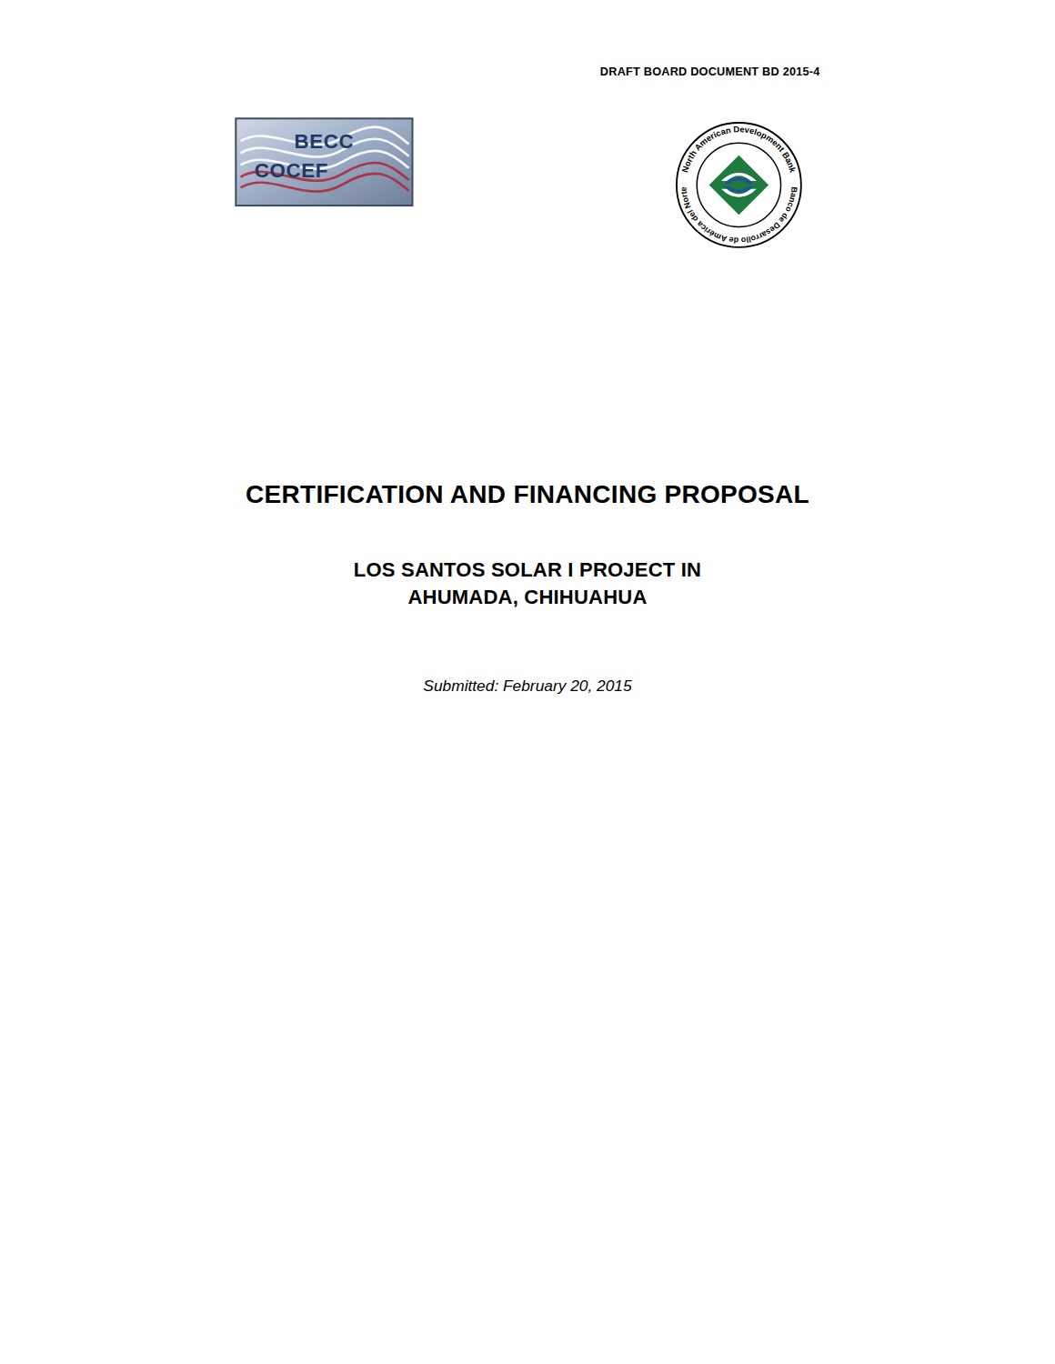DRAFT BOARD DOCUMENT BD 2015-4
BECC COCEF
North American Development Bank Banco de Desarrollo de América del Norte
CERTIFICATION AND FINANCING PROPOSAL
LOS SANTOS SOLAR I PROJECT IN
AHUMADA, CHIHUAHUA
Submitted: February 20, 2015